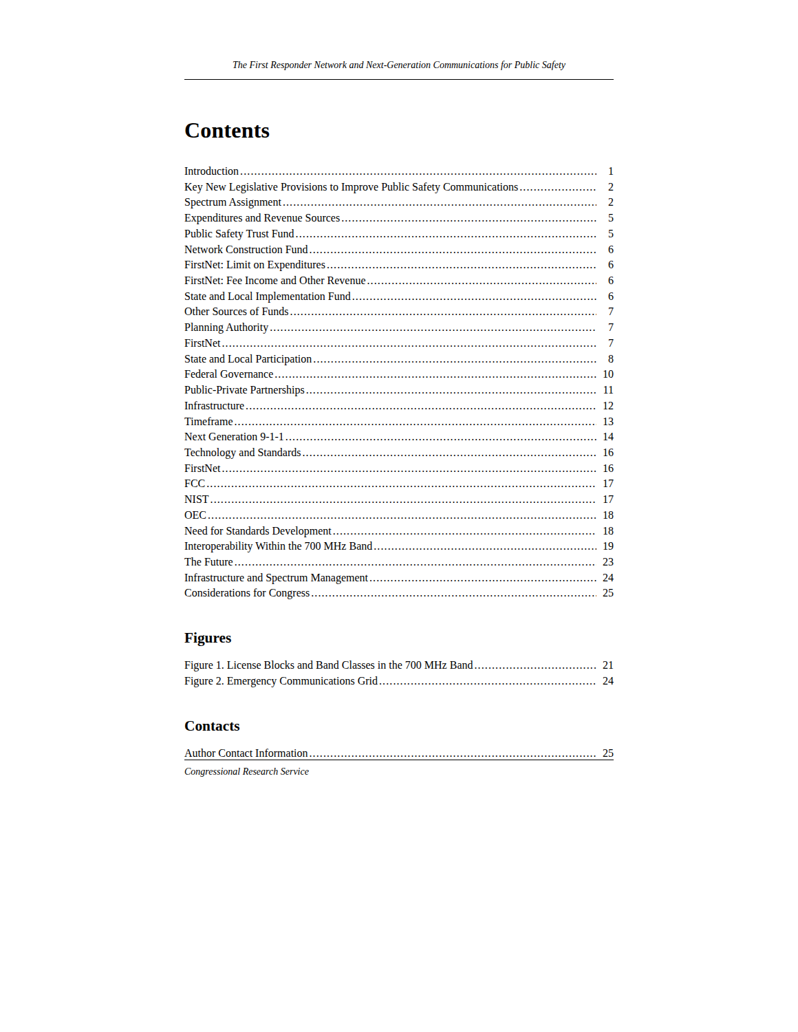The First Responder Network and Next-Generation Communications for Public Safety
Contents
Introduction................................................................................................................................. 1
Key New Legislative Provisions to Improve Public Safety Communications................................ 2
Spectrum Assignment............................................................................................................ 2
Expenditures and Revenue Sources.......................................................................................... 5
Public Safety Trust Fund.................................................................................................. 5
Network Construction Fund............................................................................................. 6
FirstNet: Limit on Expenditures......................................................................................... 6
FirstNet: Fee Income and Other Revenue......................................................................... 6
State and Local Implementation Fund.............................................................................. 6
Other Sources of Funds.................................................................................................... 7
Planning Authority.................................................................................................................. 7
FirstNet......................................................................................................................... 7
State and Local Participation............................................................................................... 8
Federal Governance.............................................................................................................. 10
Public-Private Partnerships................................................................................................... 11
Infrastructure......................................................................................................................... 12
Timeframe............................................................................................................................ 13
Next Generation 9-1-1.......................................................................................................... 14
Technology and Standards..................................................................................................... 16
FirstNet....................................................................................................................... 16
FCC............................................................................................................................. 17
NIST........................................................................................................................... 17
OEC............................................................................................................................ 18
Need for Standards Development............................................................................................. 18
Interoperability Within the 700 MHz Band................................................................................ 19
The Future................................................................................................................................. 23
Infrastructure and Spectrum Management............................................................................ 24
Considerations for Congress......................................................................................................... 25
Figures
Figure 1. License Blocks and Band Classes in the 700 MHz Band.............................................. 21
Figure 2. Emergency Communications Grid.............................................................................. 24
Contacts
Author Contact Information.......................................................................................................... 25
Congressional Research Service